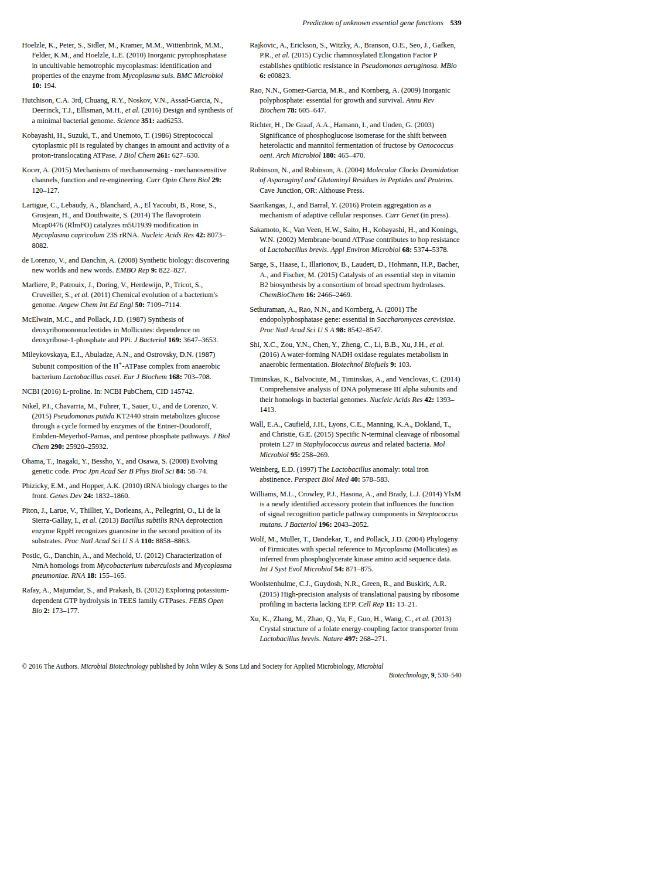Prediction of unknown essential gene functions 539
Hoelzle, K., Peter, S., Sidler, M., Kramer, M.M., Wittenbrink, M.M., Felder, K.M., and Hoelzle, L.E. (2010) Inorganic pyrophosphatase in uncultivable hemotrophic mycoplasmas: identification and properties of the enzyme from Mycoplasma suis. BMC Microbiol 10: 194.
Hutchison, C.A. 3rd, Chuang, R.Y., Noskov, V.N., Assad-Garcia, N., Deerinck, T.J., Ellisman, M.H., et al. (2016) Design and synthesis of a minimal bacterial genome. Science 351: aad6253.
Kobayashi, H., Suzuki, T., and Unemoto, T. (1986) Streptococcal cytoplasmic pH is regulated by changes in amount and activity of a proton-translocating ATPase. J Biol Chem 261: 627–630.
Kocer, A. (2015) Mechanisms of mechanosensing - mechanosensitive channels, function and re-engineering. Curr Opin Chem Biol 29: 120–127.
Lartigue, C., Lebaudy, A., Blanchard, A., El Yacoubi, B., Rose, S., Grosjean, H., and Douthwaite, S. (2014) The flavoprotein Mcap0476 (RlmFO) catalyzes m5U1939 modification in Mycoplasma capricolum 23S rRNA. Nucleic Acids Res 42: 8073–8082.
de Lorenzo, V., and Danchin, A. (2008) Synthetic biology: discovering new worlds and new words. EMBO Rep 9: 822–827.
Marliere, P., Patrouix, J., Doring, V., Herdewijn, P., Tricot, S., Cruveiller, S., et al. (2011) Chemical evolution of a bacterium's genome. Angew Chem Int Ed Engl 50: 7109–7114.
McElwain, M.C., and Pollack, J.D. (1987) Synthesis of deoxyribomononucleotides in Mollicutes: dependence on deoxyribose-1-phosphate and PPi. J Bacteriol 169: 3647–3653.
Mileykovskaya, E.I., Abuladze, A.N., and Ostrovsky, D.N. (1987) Subunit composition of the H+-ATPase complex from anaerobic bacterium Lactobacillus casei. Eur J Biochem 168: 703–708.
NCBI (2016) L-proline. In: NCBI PubChem, CID 145742.
Nikel, P.I., Chavarria, M., Fuhrer, T., Sauer, U., and de Lorenzo, V. (2015) Pseudomonas putida KT2440 strain metabolizes glucose through a cycle formed by enzymes of the Entner-Doudoroff, Embden-Meyerhof-Parnas, and pentose phosphate pathways. J Biol Chem 290: 25920–25932.
Ohama, T., Inagaki, Y., Bessho, Y., and Osawa, S. (2008) Evolving genetic code. Proc Jpn Acad Ser B Phys Biol Sci 84: 58–74.
Phizicky, E.M., and Hopper, A.K. (2010) tRNA biology charges to the front. Genes Dev 24: 1832–1860.
Piton, J., Larue, V., Thillier, Y., Dorleans, A., Pellegrini, O., Li de la Sierra-Gallay, I., et al. (2013) Bacillus subtilis RNA deprotection enzyme RppH recognizes guanosine in the second position of its substrates. Proc Natl Acad Sci U S A 110: 8858–8863.
Postic, G., Danchin, A., and Mechold, U. (2012) Characterization of NrnA homologs from Mycobacterium tuberculosis and Mycoplasma pneumoniae. RNA 18: 155–165.
Rafay, A., Majumdar, S., and Prakash, B. (2012) Exploring potassium-dependent GTP hydrolysis in TEES family GTPases. FEBS Open Bio 2: 173–177.
Rajkovic, A., Erickson, S., Witzky, A., Branson, O.E., Seo, J., Gafken, P.R., et al. (2015) Cyclic rhamnosylated Elongation Factor P establishes qntibiotic resistance in Pseudomonas aeruginosa. MBio 6: e00823.
Rao, N.N., Gomez-Garcia, M.R., and Kornberg, A. (2009) Inorganic polyphosphate: essential for growth and survival. Annu Rev Biochem 78: 605–647.
Richter, H., De Graaf, A.A., Hamann, I., and Unden, G. (2003) Significance of phosphoglucose isomerase for the shift between heterolactic and mannitol fermentation of fructose by Oenococcus oeni. Arch Microbiol 180: 465–470.
Robinson, N., and Robinson, A. (2004) Molecular Clocks Deamidation of Asparaginyl and Glutaminyl Residues in Peptides and Proteins. Cave Junction, OR: Althouse Press.
Saarikangas, J., and Barral, Y. (2016) Protein aggregation as a mechanism of adaptive cellular responses. Curr Genet (in press).
Sakamoto, K., Van Veen, H.W., Saito, H., Kobayashi, H., and Konings, W.N. (2002) Membrane-bound ATPase contributes to hop resistance of Lactobacillus brevis. Appl Environ Microbiol 68: 5374–5378.
Sarge, S., Haase, I., Illarionov, B., Laudert, D., Hohmann, H.P., Bacher, A., and Fischer, M. (2015) Catalysis of an essential step in vitamin B2 biosynthesis by a consortium of broad spectrum hydrolases. ChemBioChem 16: 2466–2469.
Sethuraman, A., Rao, N.N., and Kornberg, A. (2001) The endopolyphosphatase gene: essential in Saccharomyces cerevisiae. Proc Natl Acad Sci U S A 98: 8542–8547.
Shi, X.C., Zou, Y.N., Chen, Y., Zheng, C., Li, B.B., Xu, J.H., et al. (2016) A water-forming NADH oxidase regulates metabolism in anaerobic fermentation. Biotechnol Biofuels 9: 103.
Timinskas, K., Balvociute, M., Timinskas, A., and Venclovas, C. (2014) Comprehensive analysis of DNA polymerase III alpha subunits and their homologs in bacterial genomes. Nucleic Acids Res 42: 1393–1413.
Wall, E.A., Caufield, J.H., Lyons, C.E., Manning, K.A., Dokland, T., and Christie, G.E. (2015) Specific N-terminal cleavage of ribosomal protein L27 in Staphylococcus aureus and related bacteria. Mol Microbiol 95: 258–269.
Weinberg, E.D. (1997) The Lactobacillus anomaly: total iron abstinence. Perspect Biol Med 40: 578–583.
Williams, M.L., Crowley, P.J., Hasona, A., and Brady, L.J. (2014) YlxM is a newly identified accessory protein that influences the function of signal recognition particle pathway components in Streptococcus mutans. J Bacteriol 196: 2043–2052.
Wolf, M., Muller, T., Dandekar, T., and Pollack, J.D. (2004) Phylogeny of Firmicutes with special reference to Mycoplasma (Mollicutes) as inferred from phosphoglycerate kinase amino acid sequence data. Int J Syst Evol Microbiol 54: 871–875.
Woolstenhulme, C.J., Guydosh, N.R., Green, R., and Buskirk, A.R. (2015) High-precision analysis of translational pausing by ribosome profiling in bacteria lacking EFP. Cell Rep 11: 13–21.
Xu, K., Zhang, M., Zhao, Q., Yu, F., Guo, H., Wang, C., et al. (2013) Crystal structure of a folate energy-coupling factor transporter from Lactobacillus brevis. Nature 497: 268–271.
© 2016 The Authors. Microbial Biotechnology published by John Wiley & Sons Ltd and Society for Applied Microbiology, Microbial
Biotechnology, 9, 530–540